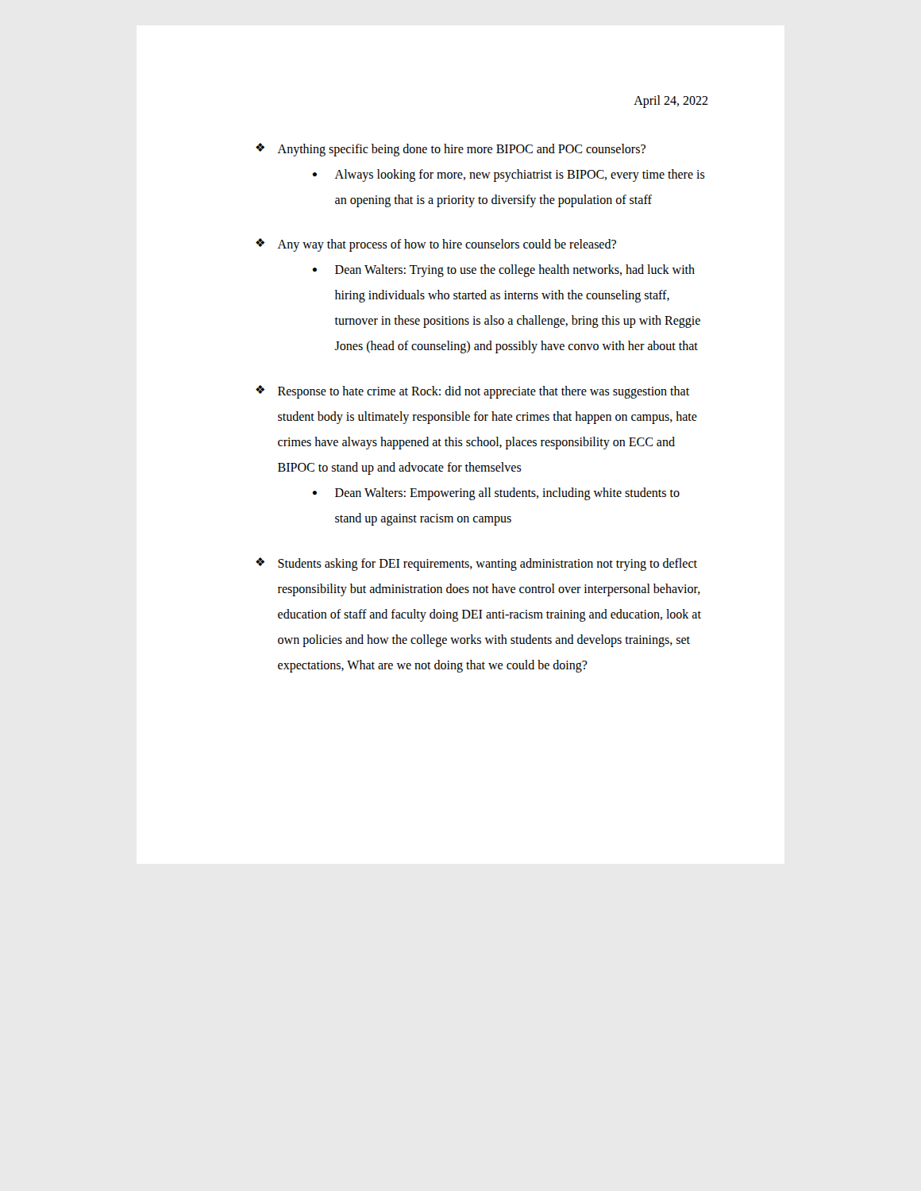April 24, 2022
Anything specific being done to hire more BIPOC and POC counselors?
Always looking for more, new psychiatrist is BIPOC, every time there is an opening that is a priority to diversify the population of staff
Any way that process of how to hire counselors could be released?
Dean Walters: Trying to use the college health networks, had luck with hiring individuals who started as interns with the counseling staff, turnover in these positions is also a challenge, bring this up with Reggie Jones (head of counseling) and possibly have convo with her about that
Response to hate crime at Rock: did not appreciate that there was suggestion that student body is ultimately responsible for hate crimes that happen on campus, hate crimes have always happened at this school, places responsibility on ECC and BIPOC to stand up and advocate for themselves
Dean Walters: Empowering all students, including white students to stand up against racism on campus
Students asking for DEI requirements, wanting administration not trying to deflect responsibility but administration does not have control over interpersonal behavior, education of staff and faculty doing DEI anti-racism training and education, look at own policies and how the college works with students and develops trainings, set expectations, What are we not doing that we could be doing?